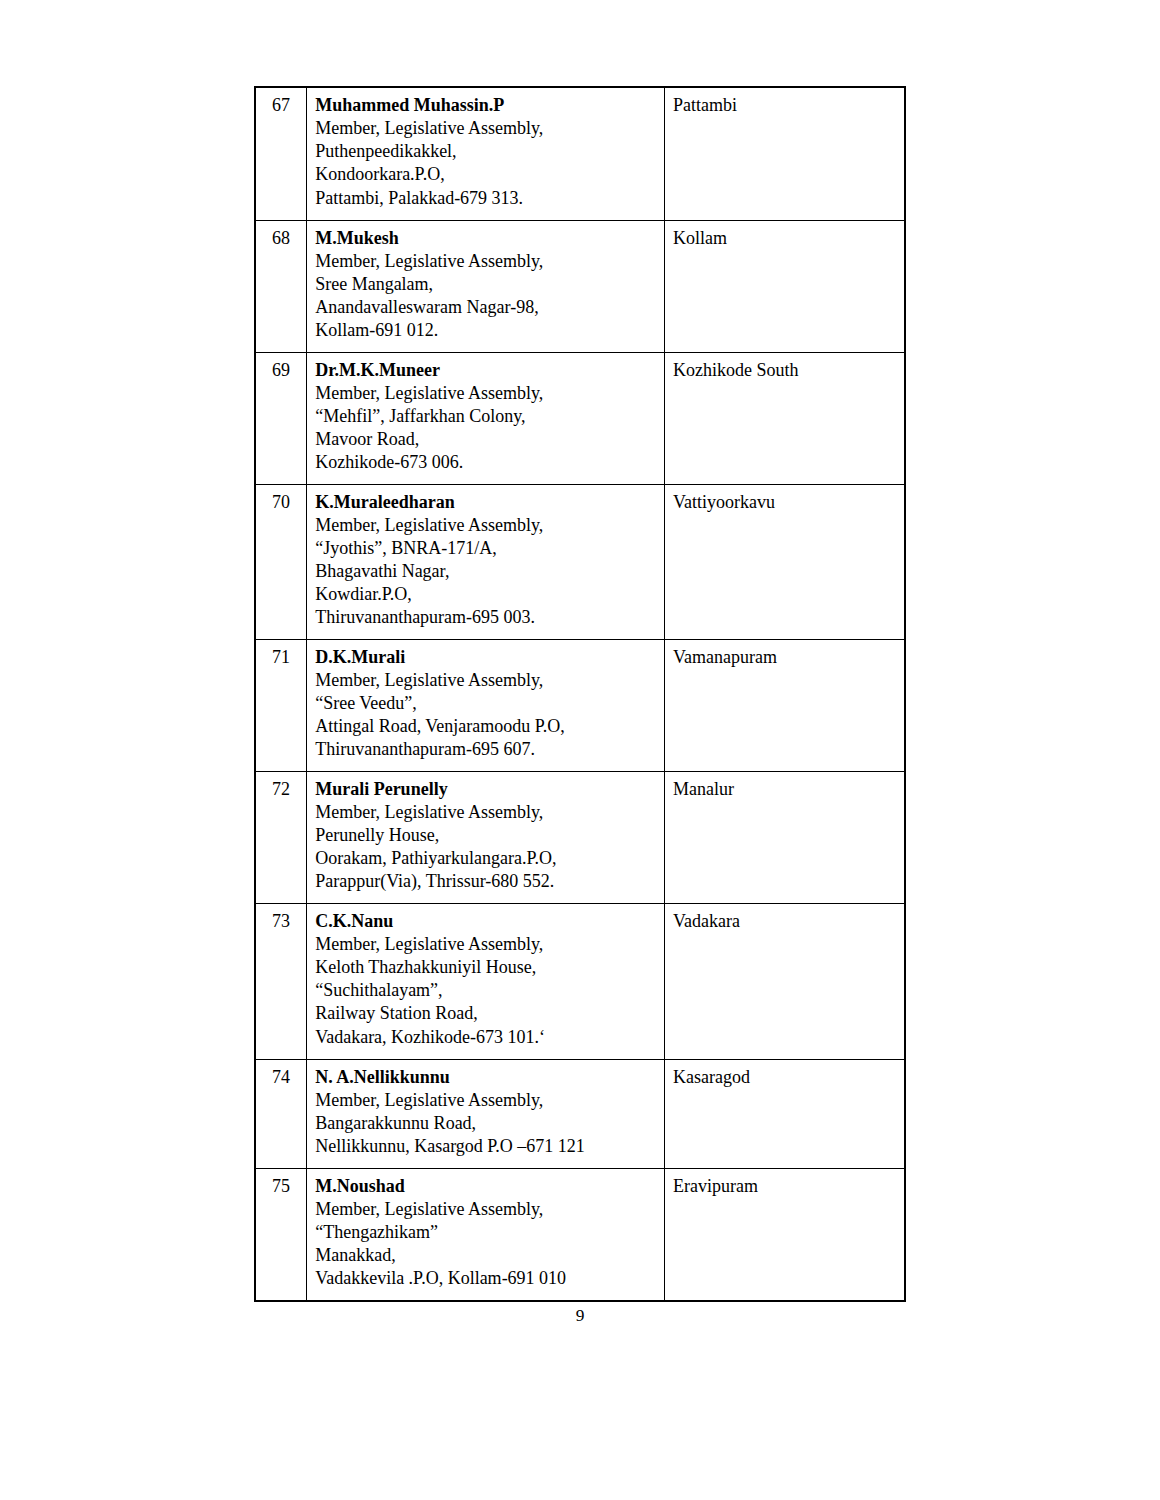| 67 | Muhammed Muhassin.P Member, Legislative Assembly, Puthenpeedikakkel, Kondoorkara.P.O, Pattambi, Palakkad-679 313. | Pattambi |
| 68 | M.Mukesh Member, Legislative Assembly, Sree Mangalam, Anandavalleswaram Nagar-98, Kollam-691 012. | Kollam |
| 69 | Dr.M.K.Muneer Member, Legislative Assembly, “Mehfil”, Jaffarkhan Colony, Mavoor Road, Kozhikode-673 006. | Kozhikode South |
| 70 | K.Muraleedharan Member, Legislative Assembly, “Jyothis”, BNRA-171/A, Bhagavathi Nagar, Kowdiar.P.O, Thiruvananthapuram-695 003. | Vattiyoorkavu |
| 71 | D.K.Murali Member, Legislative Assembly, “Sree Veedu”, Attingal Road, Venjaramoodu P.O, Thiruvananthapuram-695 607. | Vamanapuram |
| 72 | Murali Perunelly Member, Legislative Assembly, Perunelly House, Oorakam, Pathiyarkulangara.P.O, Parappur(Via), Thrissur-680 552. | Manalur |
| 73 | C.K.Nanu Member, Legislative Assembly, Keloth Thazhakkuniyil House, “Suchithalayam”, Railway Station Road, Vadakara, Kozhikode-673 101.‘ | Vadakara |
| 74 | N. A.Nellikkunnu Member, Legislative Assembly, Bangarakkunnu Road, Nellikkunnu, Kasargod P.O –671 121 | Kasaragod |
| 75 | M.Noushad Member, Legislative Assembly, “Thengazhikam” Manakkad, Vadakkevila .P.O, Kollam-691 010 | Eravipuram |
9